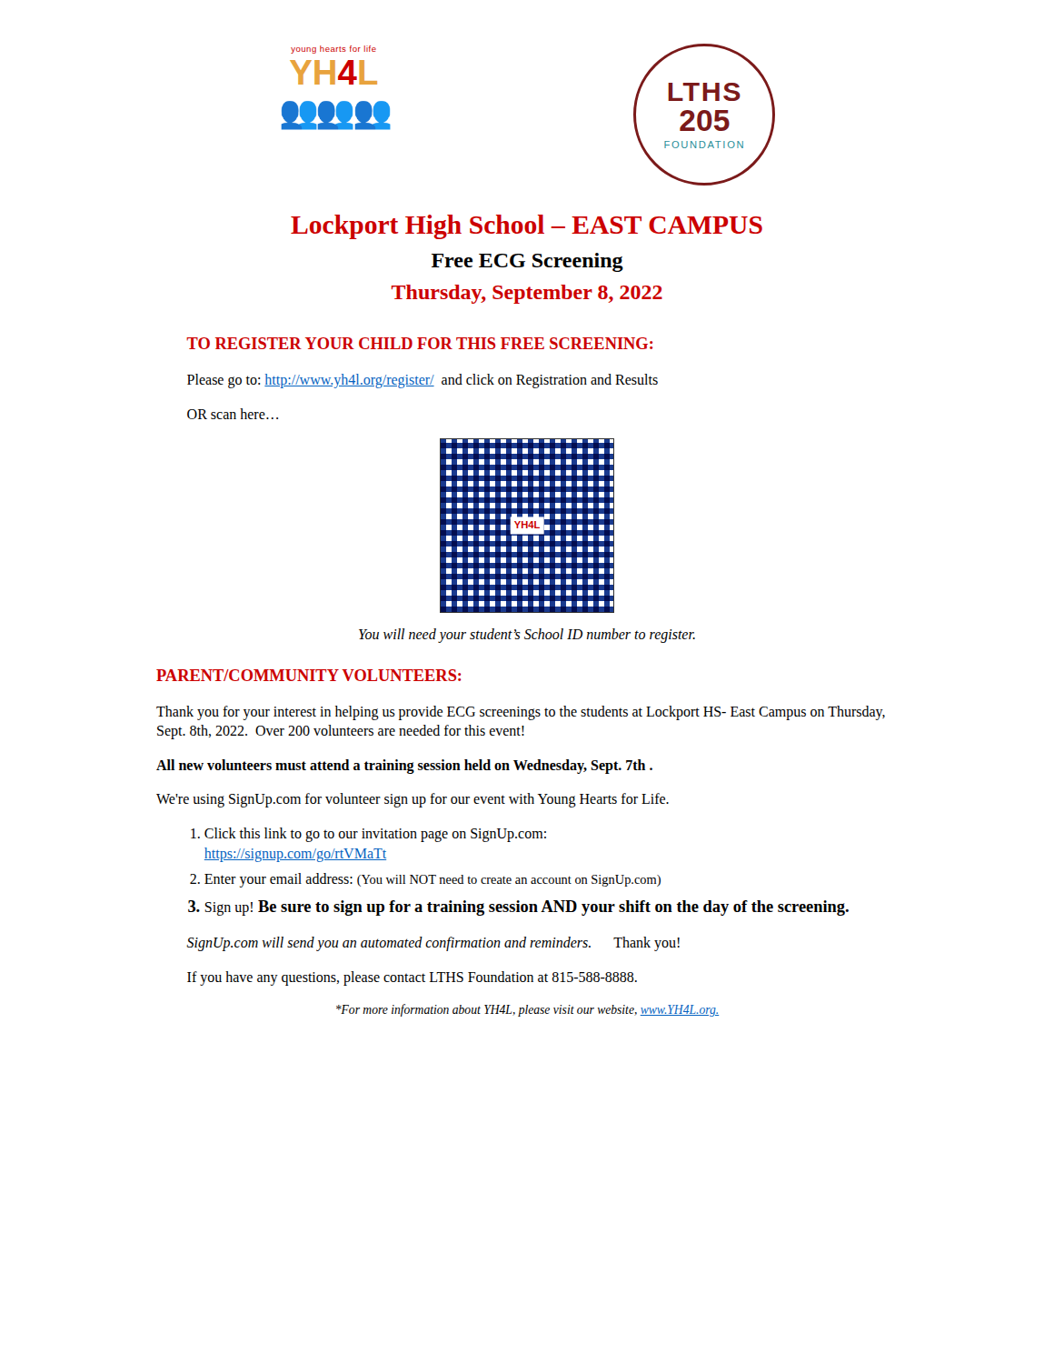young hearts for life
YH4 L
👥👥👥
LTHS
205
FOUNDATION
Lockport High School – EAST CAMPUS
Free ECG Screening
Thursday, September 8, 2022
TO REGISTER YOUR CHILD FOR THIS FREE SCREENING:
Please go to: http://www.yh4l.org/register/ and click on Registration and Results
OR scan here…
You will need your student’s School ID number to register.
PARENT/COMMUNITY VOLUNTEERS:
Thank you for your interest in helping us provide ECG screenings to the students at Lockport HS- East Campus on Thursday, Sept. 8th, 2022. Over 200 volunteers are needed for this event!
All new volunteers must attend a training session held on Wednesday, Sept. 7th .
We're using SignUp.com for volunteer sign up for our event with Young Hearts for Life.
Click this link to go to our invitation page on SignUp.com:
https://signup.com/go/rtVMaTt
Enter your email address: (You will NOT need to create an account on SignUp.com)
Sign up! Be sure to sign up for a training session AND your shift on the day of the screening.
SignUp.com will send you an automated confirmation and reminders. Thank you!
If you have any questions, please contact LTHS Foundation at 815-588-8888.
*For more information about YH4L, please visit our website, www.YH4L.org.